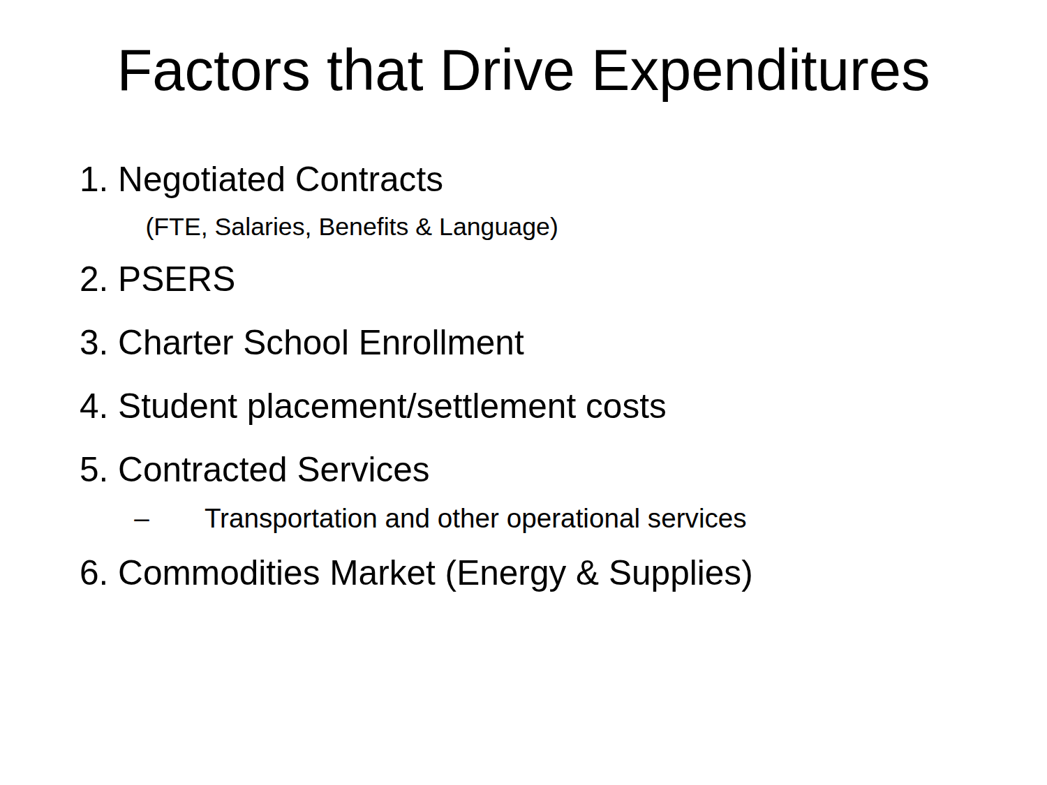Factors that Drive Expenditures
Negotiated Contracts (FTE, Salaries, Benefits & Language)
PSERS
Charter School Enrollment
Student placement/settlement costs
Contracted Services
Transportation and other operational services
Commodities Market (Energy & Supplies)